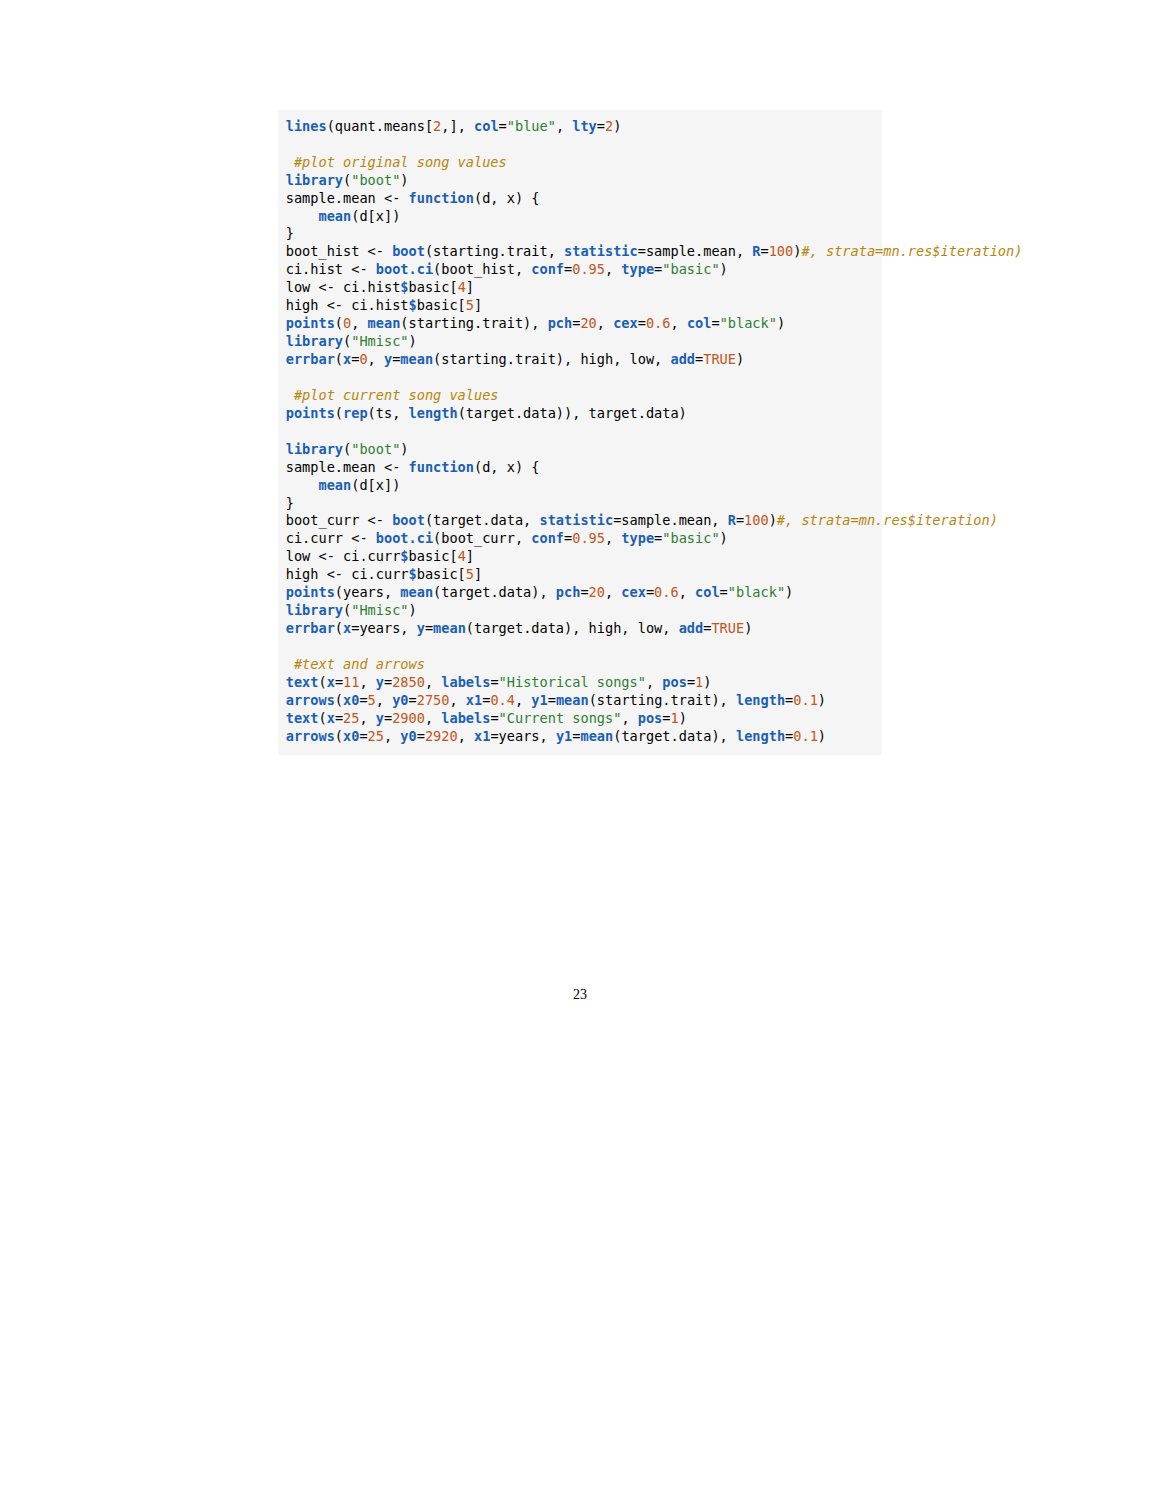lines(quant.means[2,], col="blue", lty=2)

 #plot original song values
library("boot")
sample.mean <- function(d, x) {
    mean(d[x])
}
boot_hist <- boot(starting.trait, statistic=sample.mean, R=100)#, strata=mn.res$iteration)
ci.hist <- boot.ci(boot_hist, conf=0.95, type="basic")
low <- ci.hist$basic[4]
high <- ci.hist$basic[5]
points(0, mean(starting.trait), pch=20, cex=0.6, col="black")
library("Hmisc")
errbar(x=0, y=mean(starting.trait), high, low, add=TRUE)

 #plot current song values
points(rep(ts, length(target.data)), target.data)

library("boot")
sample.mean <- function(d, x) {
    mean(d[x])
}
boot_curr <- boot(target.data, statistic=sample.mean, R=100)#, strata=mn.res$iteration)
ci.curr <- boot.ci(boot_curr, conf=0.95, type="basic")
low <- ci.curr$basic[4]
high <- ci.curr$basic[5]
points(years, mean(target.data), pch=20, cex=0.6, col="black")
library("Hmisc")
errbar(x=years, y=mean(target.data), high, low, add=TRUE)

 #text and arrows
text(x=11, y=2850, labels="Historical songs", pos=1)
arrows(x0=5, y0=2750, x1=0.4, y1=mean(starting.trait), length=0.1)
text(x=25, y=2900, labels="Current songs", pos=1)
arrows(x0=25, y0=2920, x1=years, y1=mean(target.data), length=0.1)
23